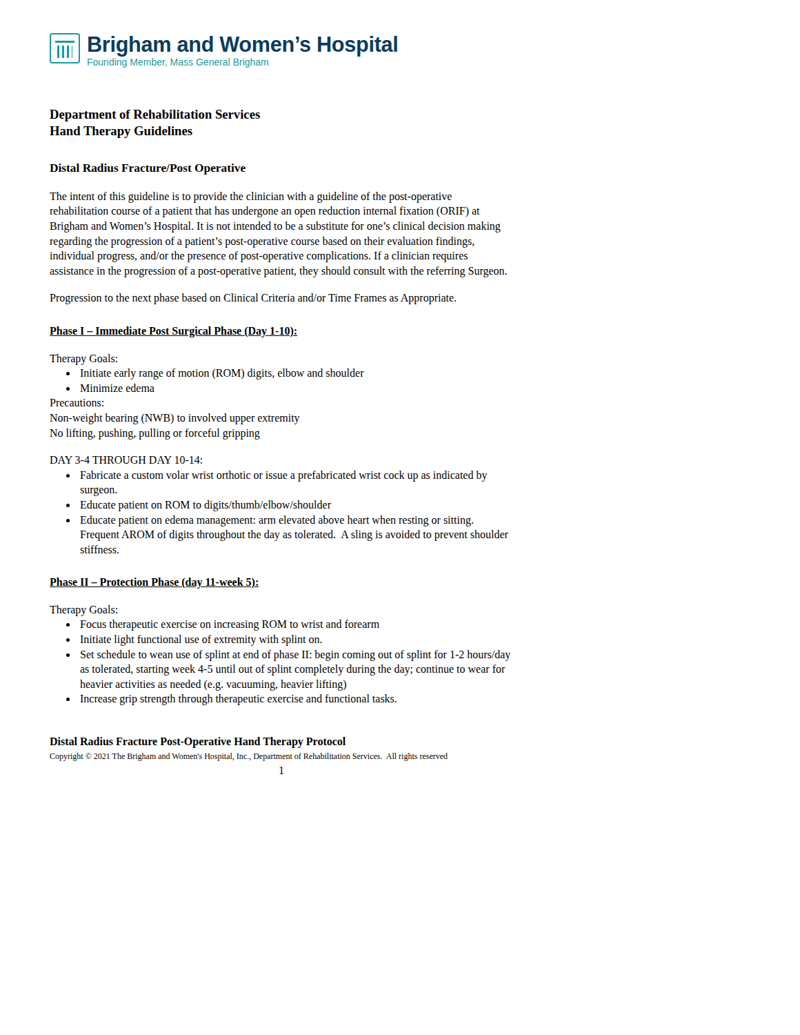Brigham and Women’s Hospital
Founding Member, Mass General Brigham
Department of Rehabilitation Services
Hand Therapy Guidelines
Distal Radius Fracture/Post Operative
The intent of this guideline is to provide the clinician with a guideline of the post-operative rehabilitation course of a patient that has undergone an open reduction internal fixation (ORIF) at Brigham and Women’s Hospital. It is not intended to be a substitute for one’s clinical decision making regarding the progression of a patient’s post-operative course based on their evaluation findings, individual progress, and/or the presence of post-operative complications. If a clinician requires assistance in the progression of a post-operative patient, they should consult with the referring Surgeon.
Progression to the next phase based on Clinical Criteria and/or Time Frames as Appropriate.
Phase I – Immediate Post Surgical Phase (Day 1-10):
Therapy Goals:
Initiate early range of motion (ROM) digits, elbow and shoulder
Minimize edema
Precautions:
Non-weight bearing (NWB) to involved upper extremity
No lifting, pushing, pulling or forceful gripping
DAY 3-4 THROUGH DAY 10-14:
Fabricate a custom volar wrist orthotic or issue a prefabricated wrist cock up as indicated by surgeon.
Educate patient on ROM to digits/thumb/elbow/shoulder
Educate patient on edema management: arm elevated above heart when resting or sitting. Frequent AROM of digits throughout the day as tolerated. A sling is avoided to prevent shoulder stiffness.
Phase II – Protection Phase (day 11-week 5):
Therapy Goals:
Focus therapeutic exercise on increasing ROM to wrist and forearm
Initiate light functional use of extremity with splint on.
Set schedule to wean use of splint at end of phase II: begin coming out of splint for 1-2 hours/day as tolerated, starting week 4-5 until out of splint completely during the day; continue to wear for heavier activities as needed (e.g. vacuuming, heavier lifting)
Increase grip strength through therapeutic exercise and functional tasks.
Distal Radius Fracture Post-Operative Hand Therapy Protocol
Copyright © 2021 The Brigham and Women's Hospital, Inc., Department of Rehabilitation Services. All rights reserved
1